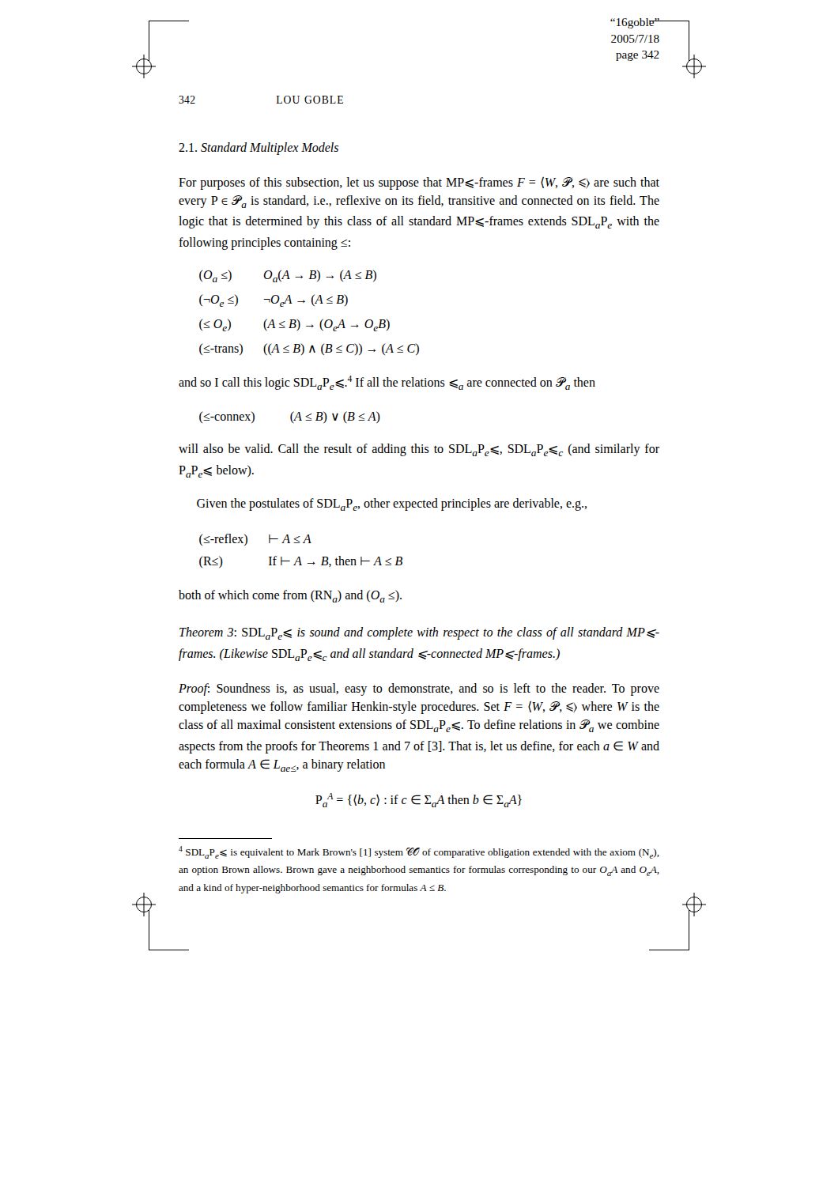“16goble”
2005/7/18
page 342
342 LOU GOBLE
2.1. Standard Multiplex Models
For purposes of this subsection, let us suppose that MP⩽-frames F = ⟨W, 𝒫, ⩽⟩ are such that every P ∈ 𝒫a is standard, i.e., reflexive on its field, transitive and connected on its field. The logic that is determined by this class of all standard MP⩽-frames extends SDLaPe with the following principles containing ≤:
| ( O a ≤) | O a ( A → B ) → ( A ≤ B ) |
| (¬ O e ≤) | ¬ O e A → ( A ≤ B ) |
| (≤ O e ) | ( A ≤ B ) → ( O e A → O e B ) |
| (≤-trans) | (( A ≤ B ) ∧ ( B ≤ C )) → ( A ≤ C ) |
and so I call this logic SDLaPe⩽.4 If all the relations ⩽a are connected on 𝒫a then
(≤-connex)(A ≤ B) ∨ (B ≤ A)
will also be valid. Call the result of adding this to SDLaPe⩽, SDLaPe⩽c (and similarly for PaPe⩽ below).
Given the postulates of SDLaPe, other expected principles are derivable, e.g.,
| (≤-reflex) | ⊢ A ≤ A |
| (R≤) | If ⊢ A → B , then ⊢ A ≤ B |
both of which come from (RNa) and (Oa ≤).
Theorem 3: SDLaPe⩽ is sound and complete with respect to the class of all standard MP⩽-frames. (Likewise SDLaPe⩽c and all standard ⩽-connected MP⩽-frames.)
Proof: Soundness is, as usual, easy to demonstrate, and so is left to the reader. To prove completeness we follow familiar Henkin-style procedures. Set F = ⟨W, 𝒫, ⩽⟩ where W is the class of all maximal consistent extensions of SDLaPe⩽. To define relations in 𝒫a we combine aspects from the proofs for Theorems 1 and 7 of [3]. That is, let us define, for each a ∈ W and each formula A ∈ Lae≤, a binary relation
PaA = {⟨b, c⟩ : if c ∈ ΣaA then b ∈ ΣaA}
4 SDLaPe⩽ is equivalent to Mark Brown's [1] system 𝒞𝒪 of comparative obligation extended with the axiom (Ne), an option Brown allows. Brown gave a neighborhood semantics for formulas corresponding to our OaA and OeA, and a kind of hyper-neighborhood semantics for formulas A ≤ B.